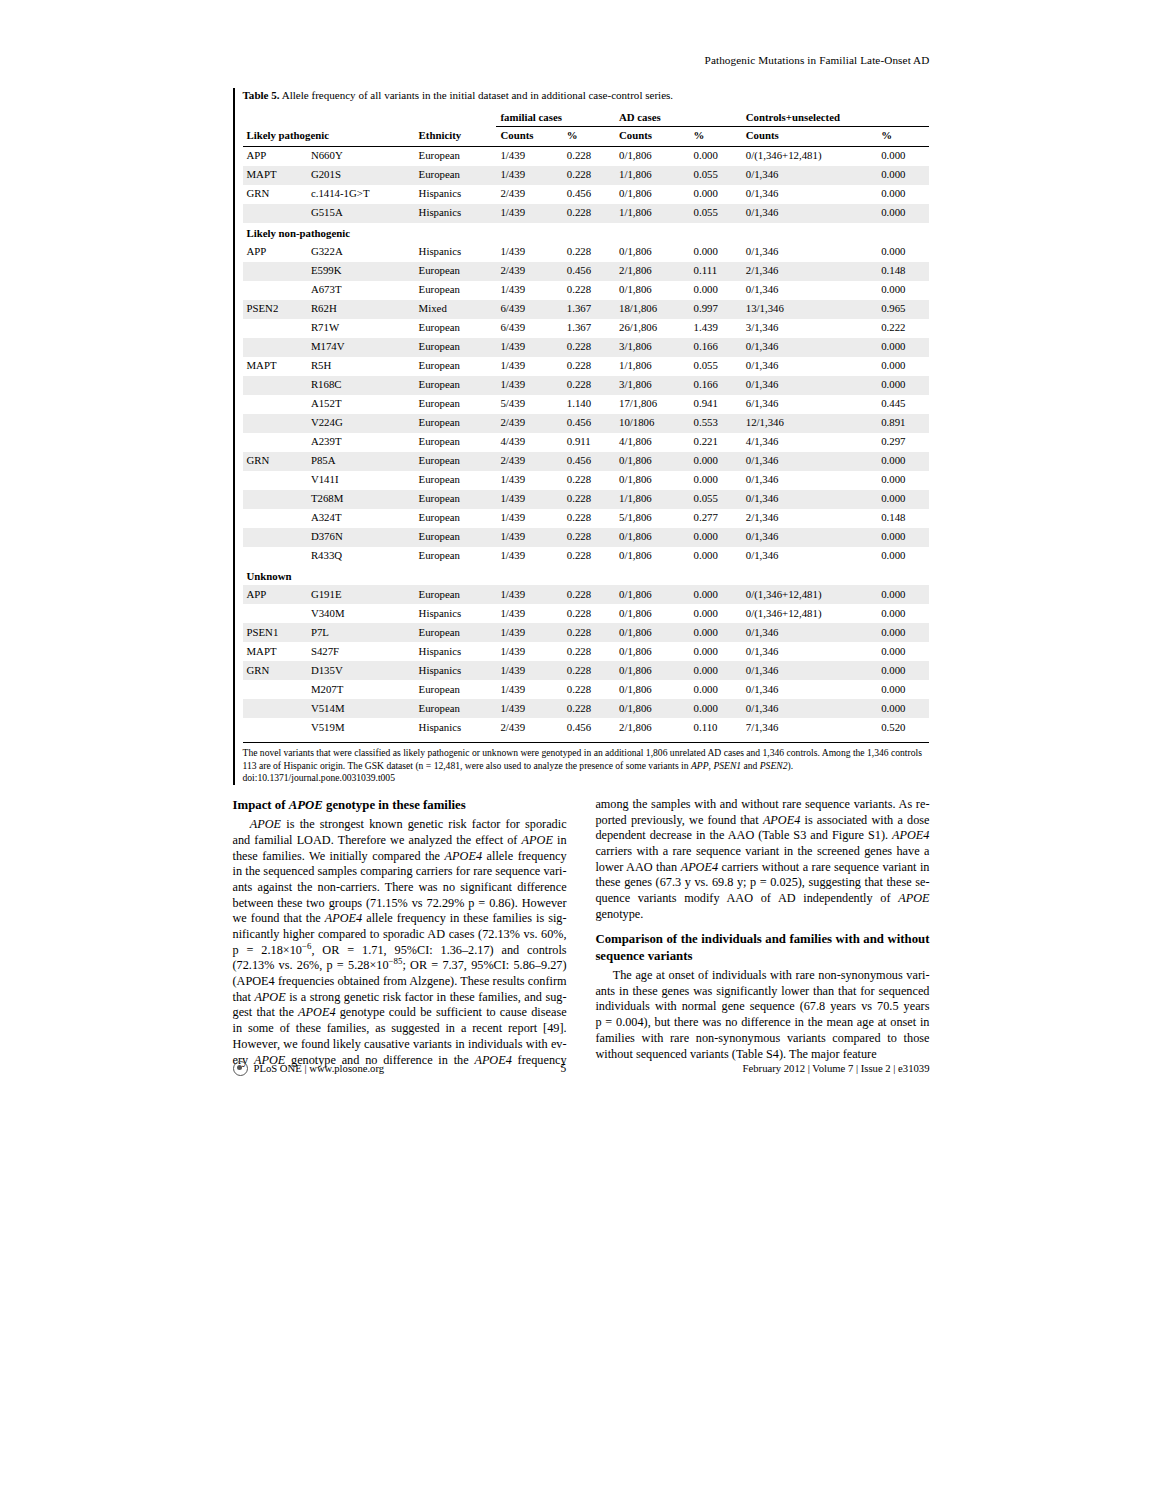Pathogenic Mutations in Familial Late-Onset AD
Table 5. Allele frequency of all variants in the initial dataset and in additional case-control series.
| | | familial cases | AD cases | Controls+unselected |
| --- | --- | --- | --- | --- |
| Likely pathogenic | Ethnicity | Counts | % | Counts | % | Counts | % |
| APP | N660Y | European | 1/439 | 0.228 | 0/1,806 | 0.000 | 0/(1,346+12,481) | 0.000 |
| MAPT | G201S | European | 1/439 | 0.228 | 1/1,806 | 0.055 | 0/1,346 | 0.000 |
| GRN | c.1414-1G>T | Hispanics | 2/439 | 0.456 | 0/1,806 | 0.000 | 0/1,346 | 0.000 |
| | G515A | Hispanics | 1/439 | 0.228 | 1/1,806 | 0.055 | 0/1,346 | 0.000 |
| Likely non-pathogenic |
| APP | G322A | Hispanics | 1/439 | 0.228 | 0/1,806 | 0.000 | 0/1,346 | 0.000 |
| | E599K | European | 2/439 | 0.456 | 2/1,806 | 0.111 | 2/1,346 | 0.148 |
| | A673T | European | 1/439 | 0.228 | 0/1,806 | 0.000 | 0/1,346 | 0.000 |
| PSEN2 | R62H | Mixed | 6/439 | 1.367 | 18/1,806 | 0.997 | 13/1,346 | 0.965 |
| | R71W | European | 6/439 | 1.367 | 26/1,806 | 1.439 | 3/1,346 | 0.222 |
| | M174V | European | 1/439 | 0.228 | 3/1,806 | 0.166 | 0/1,346 | 0.000 |
| MAPT | R5H | European | 1/439 | 0.228 | 1/1,806 | 0.055 | 0/1,346 | 0.000 |
| | R168C | European | 1/439 | 0.228 | 3/1,806 | 0.166 | 0/1,346 | 0.000 |
| | A152T | European | 5/439 | 1.140 | 17/1,806 | 0.941 | 6/1,346 | 0.445 |
| | V224G | European | 2/439 | 0.456 | 10/1806 | 0.553 | 12/1,346 | 0.891 |
| | A239T | European | 4/439 | 0.911 | 4/1,806 | 0.221 | 4/1,346 | 0.297 |
| GRN | P85A | European | 2/439 | 0.456 | 0/1,806 | 0.000 | 0/1,346 | 0.000 |
| | V141I | European | 1/439 | 0.228 | 0/1,806 | 0.000 | 0/1,346 | 0.000 |
| | T268M | European | 1/439 | 0.228 | 1/1,806 | 0.055 | 0/1,346 | 0.000 |
| | A324T | European | 1/439 | 0.228 | 5/1,806 | 0.277 | 2/1,346 | 0.148 |
| | D376N | European | 1/439 | 0.228 | 0/1,806 | 0.000 | 0/1,346 | 0.000 |
| | R433Q | European | 1/439 | 0.228 | 0/1,806 | 0.000 | 0/1,346 | 0.000 |
| Unknown |
| APP | G191E | European | 1/439 | 0.228 | 0/1,806 | 0.000 | 0/(1,346+12,481) | 0.000 |
| | V340M | Hispanics | 1/439 | 0.228 | 0/1,806 | 0.000 | 0/(1,346+12,481) | 0.000 |
| PSEN1 | P7L | European | 1/439 | 0.228 | 0/1,806 | 0.000 | 0/1,346 | 0.000 |
| MAPT | S427F | Hispanics | 1/439 | 0.228 | 0/1,806 | 0.000 | 0/1,346 | 0.000 |
| GRN | D135V | Hispanics | 1/439 | 0.228 | 0/1,806 | 0.000 | 0/1,346 | 0.000 |
| | M207T | European | 1/439 | 0.228 | 0/1,806 | 0.000 | 0/1,346 | 0.000 |
| | V514M | European | 1/439 | 0.228 | 0/1,806 | 0.000 | 0/1,346 | 0.000 |
| | V519M | Hispanics | 2/439 | 0.456 | 2/1,806 | 0.110 | 7/1,346 | 0.520 |
The novel variants that were classified as likely pathogenic or unknown were genotyped in an additional 1,806 unrelated AD cases and 1,346 controls. Among the 1,346 controls 113 are of Hispanic origin. The GSK dataset (n = 12,481, were also used to analyze the presence of some variants in APP, PSEN1 and PSEN2).
doi:10.1371/journal.pone.0031039.t005
Impact of APOE genotype in these families
APOE is the strongest known genetic risk factor for sporadic and familial LOAD. Therefore we analyzed the effect of APOE in these families. We initially compared the APOE4 allele frequency in the sequenced samples comparing carriers for rare sequence variants against the non-carriers. There was no significant difference between these two groups (71.15% vs 72.29% p = 0.86). However we found that the APOE4 allele frequency in these families is significantly higher compared to sporadic AD cases (72.13% vs. 60%, p = 2.18×10−6, OR = 1.71, 95%CI: 1.36–2.17) and controls (72.13% vs. 26%, p = 5.28×10−85; OR = 7.37, 95%CI: 5.86–9.27)(APOE4 frequencies obtained from Alzgene). These results confirm that APOE is a strong genetic risk factor in these families, and suggest that the APOE4 genotype could be sufficient to cause disease in some of these families, as suggested in a recent report [49]. However, we found likely causative variants in individuals with every APOE genotype and no difference in the APOE4 frequency among the samples with and without rare sequence variants. As reported previously, we found that APOE4 is associated with a dose dependent decrease in the AAO (Table S3 and Figure S1). APOE4 carriers with a rare sequence variant in the screened genes have a lower AAO than APOE4 carriers without a rare sequence variant in these genes (67.3 y vs. 69.8 y; p = 0.025), suggesting that these sequence variants modify AAO of AD independently of APOE genotype.
Comparison of the individuals and families with and without sequence variants
The age at onset of individuals with rare non-synonymous variants in these genes was significantly lower than that for sequenced individuals with normal gene sequence (67.8 years vs 70.5 years p = 0.004), but there was no difference in the mean age at onset in families with rare non-synonymous variants compared to those without sequenced variants (Table S4). The major feature
PLoS ONE | www.plosone.org
5
February 2012 | Volume 7 | Issue 2 | e31039